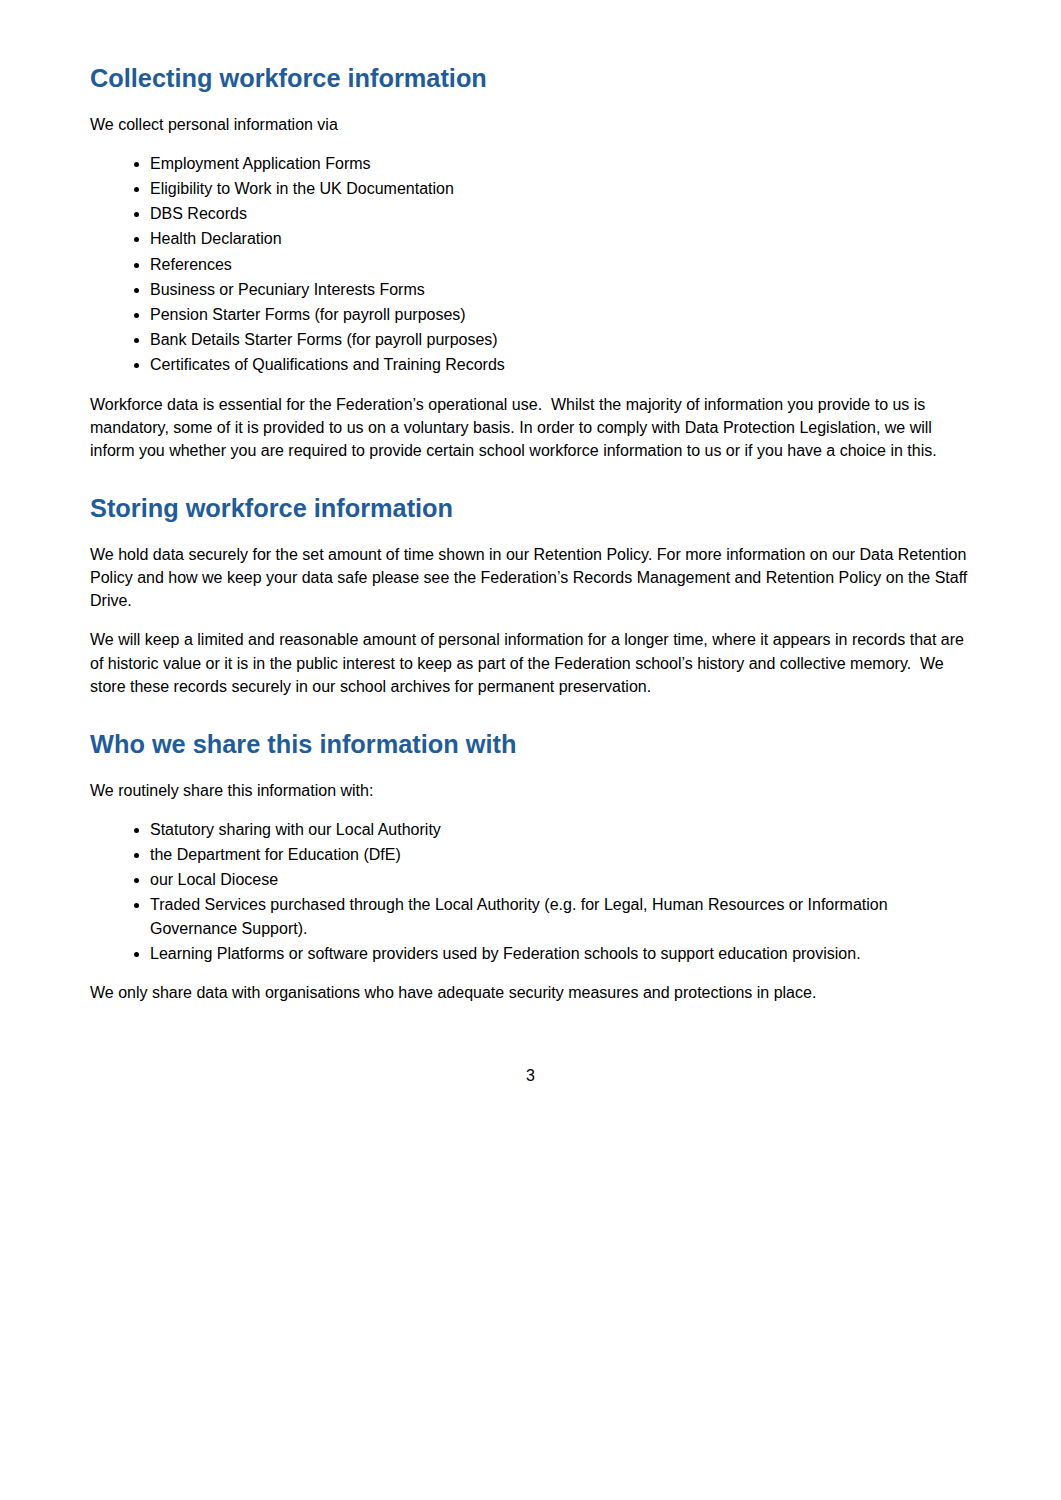Collecting workforce information
We collect personal information via
Employment Application Forms
Eligibility to Work in the UK Documentation
DBS Records
Health Declaration
References
Business or Pecuniary Interests Forms
Pension Starter Forms (for payroll purposes)
Bank Details Starter Forms (for payroll purposes)
Certificates of Qualifications and Training Records
Workforce data is essential for the Federation’s operational use. Whilst the majority of information you provide to us is mandatory, some of it is provided to us on a voluntary basis. In order to comply with Data Protection Legislation, we will inform you whether you are required to provide certain school workforce information to us or if you have a choice in this.
Storing workforce information
We hold data securely for the set amount of time shown in our Retention Policy. For more information on our Data Retention Policy and how we keep your data safe please see the Federation’s Records Management and Retention Policy on the Staff Drive.
We will keep a limited and reasonable amount of personal information for a longer time, where it appears in records that are of historic value or it is in the public interest to keep as part of the Federation school’s history and collective memory. We store these records securely in our school archives for permanent preservation.
Who we share this information with
We routinely share this information with:
Statutory sharing with our Local Authority
the Department for Education (DfE)
our Local Diocese
Traded Services purchased through the Local Authority (e.g. for Legal, Human Resources or Information Governance Support).
Learning Platforms or software providers used by Federation schools to support education provision.
We only share data with organisations who have adequate security measures and protections in place.
3